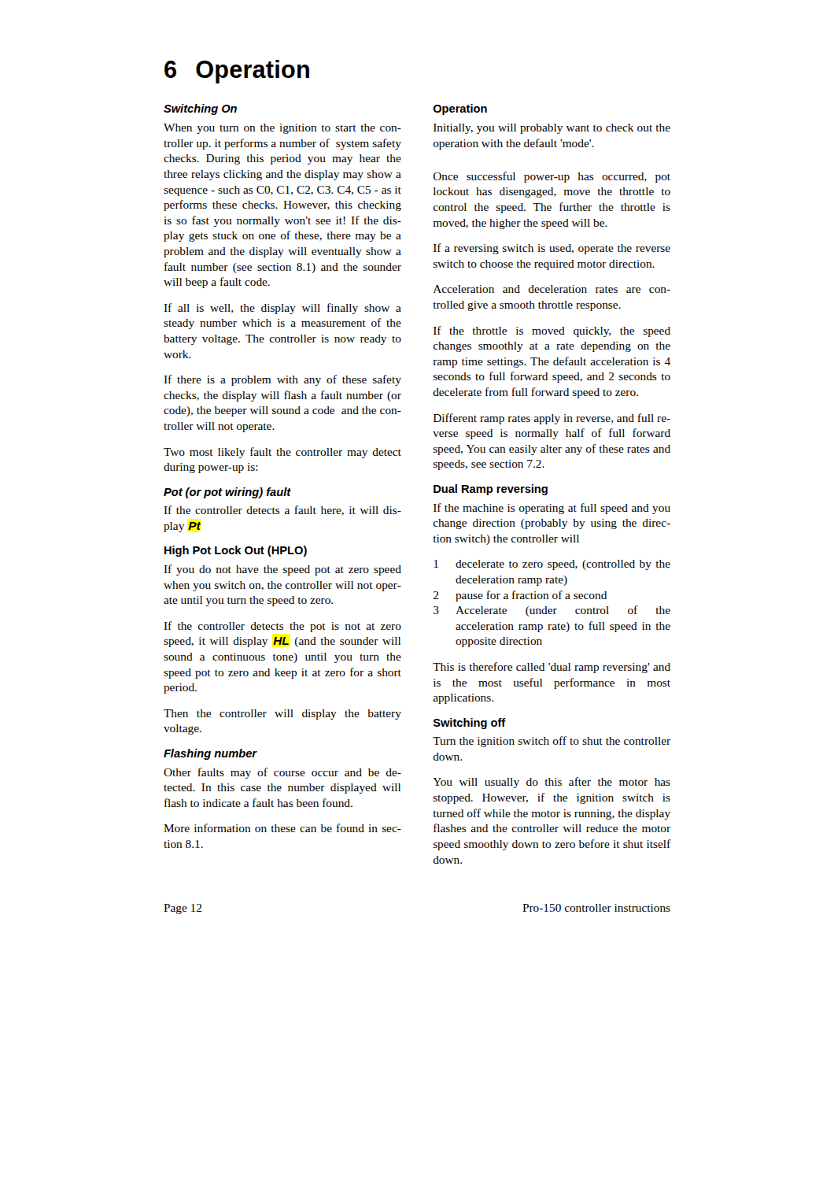6 Operation
Switching On
When you turn on the ignition to start the controller up. it performs a number of system safety checks. During this period you may hear the three relays clicking and the display may show a sequence - such as C0, C1, C2, C3. C4, C5 - as it performs these checks. However, this checking is so fast you normally won't see it! If the display gets stuck on one of these, there may be a problem and the display will eventually show a fault number (see section 8.1) and the sounder will beep a fault code.
If all is well, the display will finally show a steady number which is a measurement of the battery voltage. The controller is now ready to work.
If there is a problem with any of these safety checks, the display will flash a fault number (or code), the beeper will sound a code and the controller will not operate.
Two most likely fault the controller may detect during power-up is:
Pot (or pot wiring) fault
If the controller detects a fault here, it will display Pt
High Pot Lock Out (HPLO)
If you do not have the speed pot at zero speed when you switch on, the controller will not operate until you turn the speed to zero.
If the controller detects the pot is not at zero speed, it will display HL (and the sounder will sound a continuous tone) until you turn the speed pot to zero and keep it at zero for a short period.
Then the controller will display the battery voltage.
Flashing number
Other faults may of course occur and be detected. In this case the number displayed will flash to indicate a fault has been found.
More information on these can be found in section 8.1.
Operation
Initially, you will probably want to check out the operation with the default 'mode'.
Once successful power-up has occurred, pot lockout has disengaged, move the throttle to control the speed. The further the throttle is moved, the higher the speed will be.
If a reversing switch is used, operate the reverse switch to choose the required motor direction.
Acceleration and deceleration rates are controlled give a smooth throttle response.
If the throttle is moved quickly, the speed changes smoothly at a rate depending on the ramp time settings. The default acceleration is 4 seconds to full forward speed, and 2 seconds to decelerate from full forward speed to zero.
Different ramp rates apply in reverse, and full reverse speed is normally half of full forward speed, You can easily alter any of these rates and speeds, see section 7.2.
Dual Ramp reversing
If the machine is operating at full speed and you change direction (probably by using the direction switch) the controller will
1
decelerate to zero speed, (controlled by the deceleration ramp rate)
2
pause for a fraction of a second
3
Accelerate (under control of the acceleration ramp rate) to full speed in the opposite direction
This is therefore called 'dual ramp reversing' and is the most useful performance in most applications.
Switching off
Turn the ignition switch off to shut the controller down.
You will usually do this after the motor has stopped. However, if the ignition switch is turned off while the motor is running, the display flashes and the controller will reduce the motor speed smoothly down to zero before it shut itself down.
Page 12
Pro-150 controller instructions